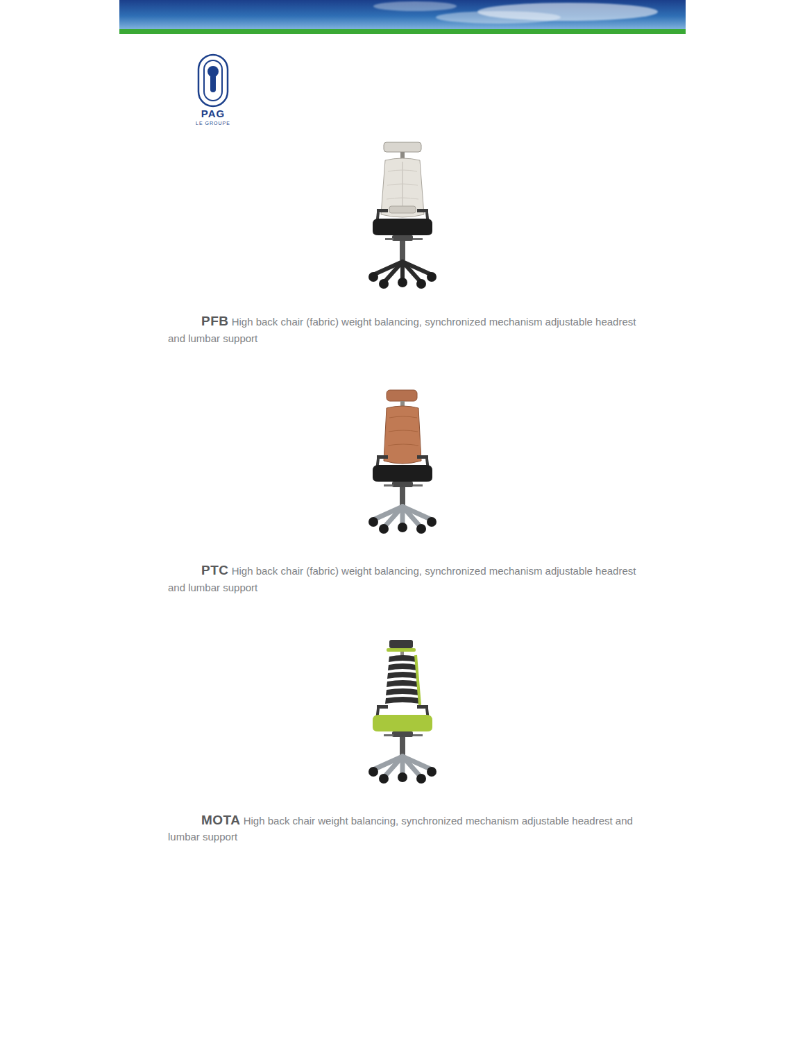PAG LE GROUPE
PFB High back chair (fabric) weight balancing, synchronized mechanism adjustable headrest and lumbar support
PTC High back chair (fabric) weight balancing, synchronized mechanism adjustable headrest and lumbar support
MOTA High back chair weight balancing, synchronized mechanism adjustable headrest and lumbar support